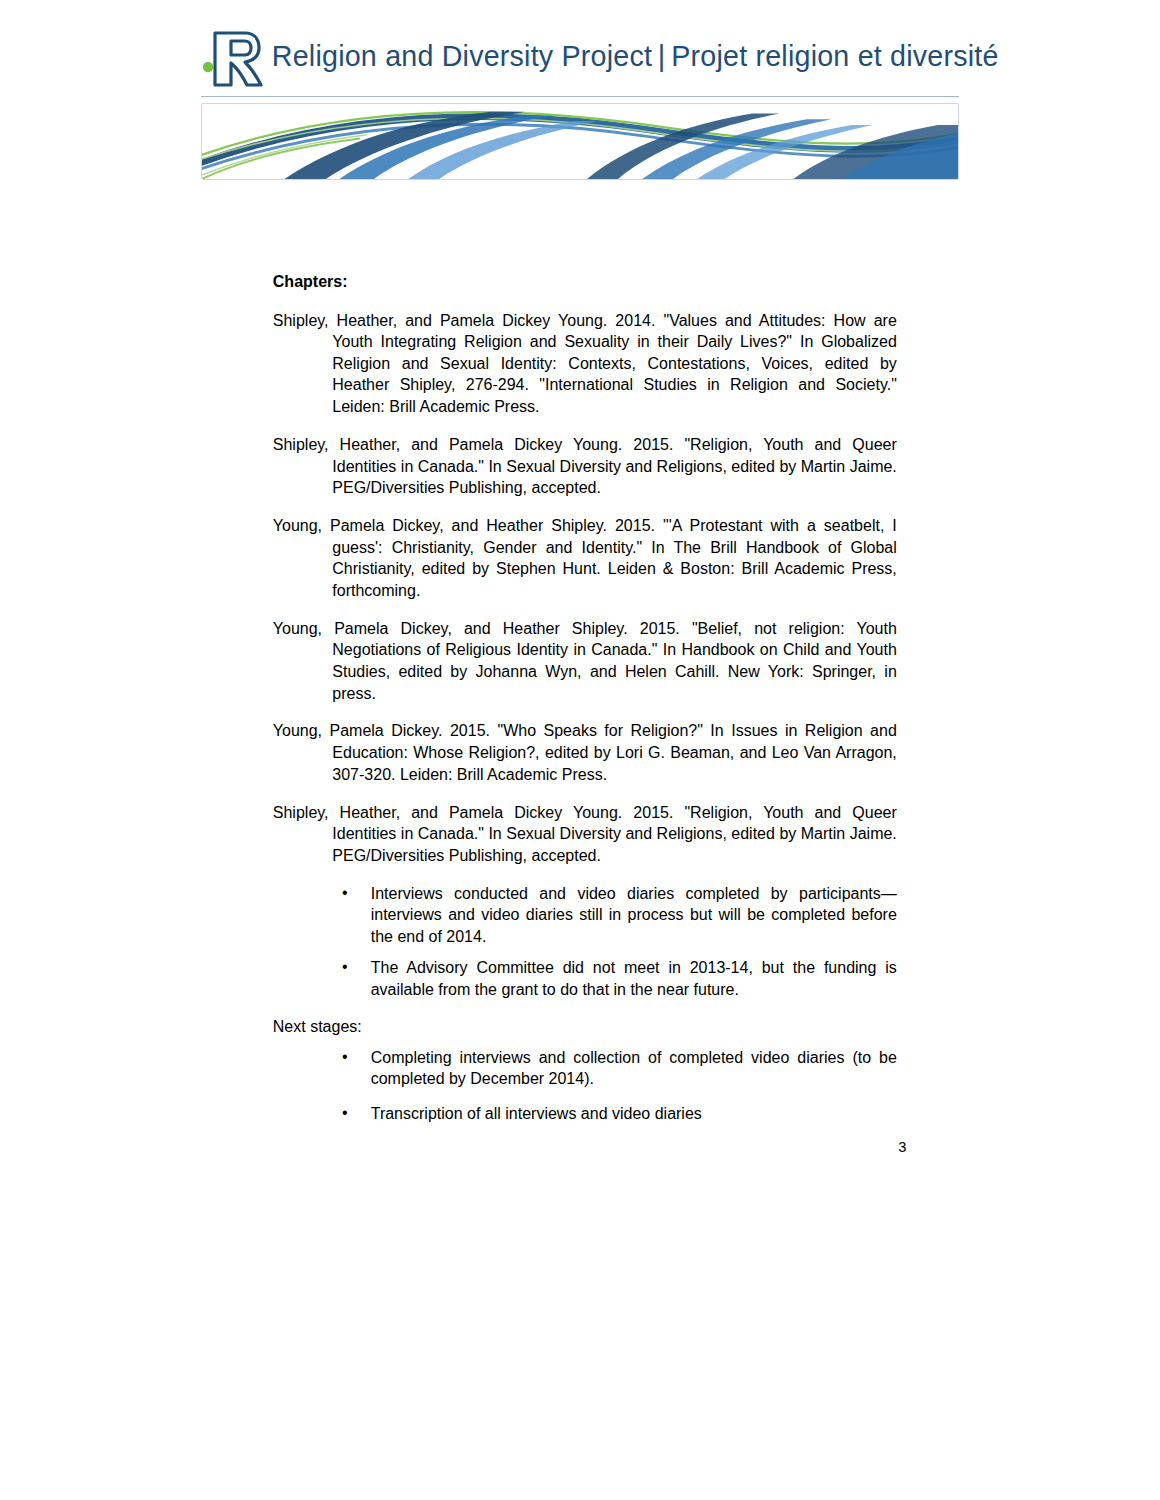Religion and Diversity Project|Projet religion et diversité
Chapters:
Shipley, Heather, and Pamela Dickey Young. 2014. "Values and Attitudes: How are Youth Integrating Religion and Sexuality in their Daily Lives?" In Globalized Religion and Sexual Identity: Contexts, Contestations, Voices, edited by Heather Shipley, 276-294. "International Studies in Religion and Society." Leiden: Brill Academic Press.
Shipley, Heather, and Pamela Dickey Young. 2015. "Religion, Youth and Queer Identities in Canada." In Sexual Diversity and Religions, edited by Martin Jaime. PEG/Diversities Publishing, accepted.
Young, Pamela Dickey, and Heather Shipley. 2015. "'A Protestant with a seatbelt, I guess': Christianity, Gender and Identity." In The Brill Handbook of Global Christianity, edited by Stephen Hunt. Leiden & Boston: Brill Academic Press, forthcoming.
Young, Pamela Dickey, and Heather Shipley. 2015. "Belief, not religion: Youth Negotiations of Religious Identity in Canada." In Handbook on Child and Youth Studies, edited by Johanna Wyn, and Helen Cahill. New York: Springer, in press.
Young, Pamela Dickey. 2015. "Who Speaks for Religion?" In Issues in Religion and Education: Whose Religion?, edited by Lori G. Beaman, and Leo Van Arragon, 307-320. Leiden: Brill Academic Press.
Shipley, Heather, and Pamela Dickey Young. 2015. "Religion, Youth and Queer Identities in Canada." In Sexual Diversity and Religions, edited by Martin Jaime. PEG/Diversities Publishing, accepted.
Interviews conducted and video diaries completed by participants—interviews and video diaries still in process but will be completed before the end of 2014.
The Advisory Committee did not meet in 2013-14, but the funding is available from the grant to do that in the near future.
Next stages:
Completing interviews and collection of completed video diaries (to be completed by December 2014).
Transcription of all interviews and video diaries
3